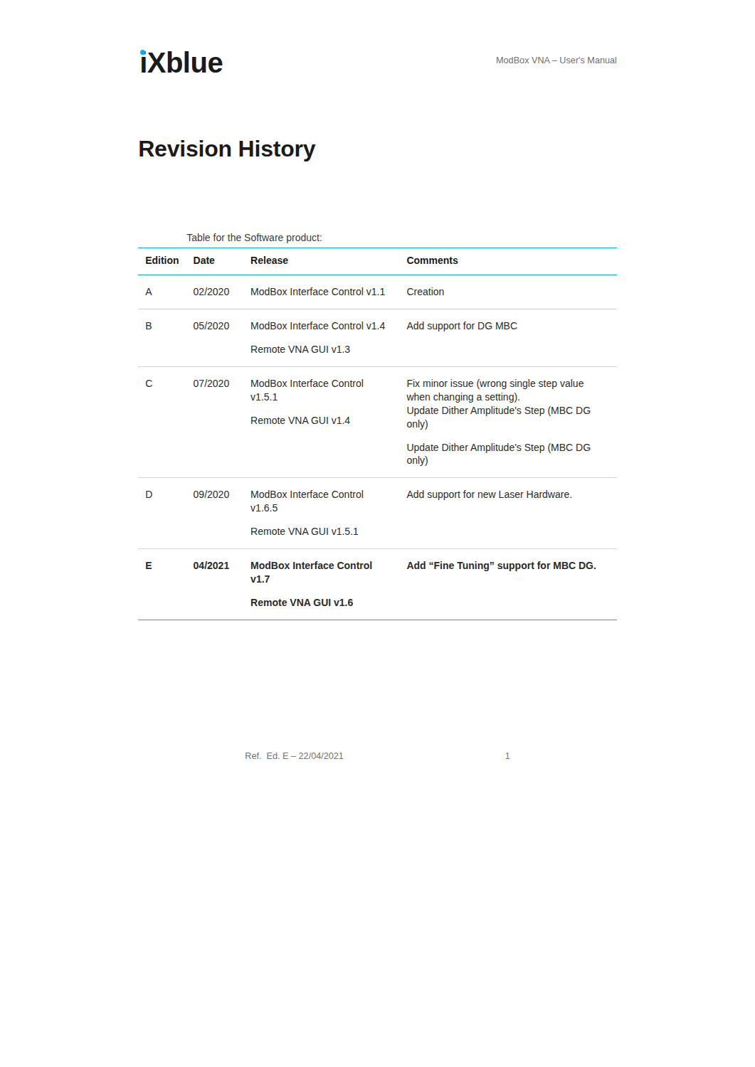iXblue
ModBox VNA – User's Manual
Revision History
Table for the Software product:
| Edition | Date | Release | Comments |
| --- | --- | --- | --- |
| A | 02/2020 | ModBox Interface Control v1.1 | Creation |
| B | 05/2020 | ModBox Interface Control v1.4 Remote VNA GUI v1.3 | Add support for DG MBC |
| C | 07/2020 | ModBox Interface Control v1.5.1 Remote VNA GUI v1.4 | Fix minor issue (wrong single step value when changing a setting). Update Dither Amplitude's Step (MBC DG only) Update Dither Amplitude's Step (MBC DG only) |
| D | 09/2020 | ModBox Interface Control v1.6.5 Remote VNA GUI v1.5.1 | Add support for new Laser Hardware. |
| E | 04/2021 | ModBox Interface Control v1.7 Remote VNA GUI v1.6 | Add “Fine Tuning” support for MBC DG. |
Ref. Ed. E – 22/04/2021 1